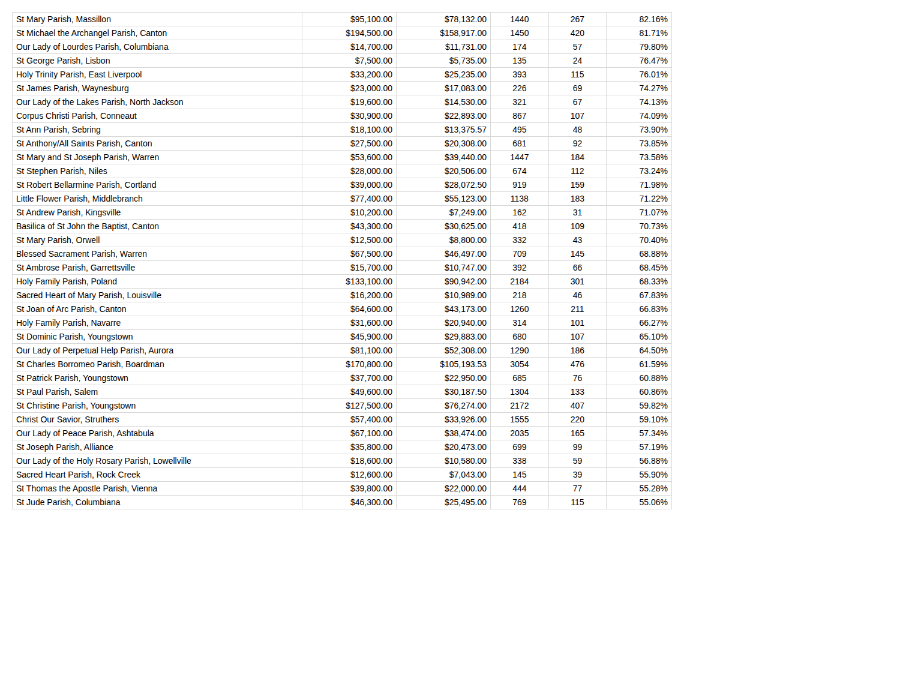| St Mary Parish, Massillon | $95,100.00 | $78,132.00 | 1440 | 267 | 82.16% |
| St Michael the Archangel Parish, Canton | $194,500.00 | $158,917.00 | 1450 | 420 | 81.71% |
| Our Lady of Lourdes Parish, Columbiana | $14,700.00 | $11,731.00 | 174 | 57 | 79.80% |
| St George Parish, Lisbon | $7,500.00 | $5,735.00 | 135 | 24 | 76.47% |
| Holy Trinity Parish, East Liverpool | $33,200.00 | $25,235.00 | 393 | 115 | 76.01% |
| St James Parish, Waynesburg | $23,000.00 | $17,083.00 | 226 | 69 | 74.27% |
| Our Lady of the Lakes Parish, North Jackson | $19,600.00 | $14,530.00 | 321 | 67 | 74.13% |
| Corpus Christi Parish, Conneaut | $30,900.00 | $22,893.00 | 867 | 107 | 74.09% |
| St Ann Parish, Sebring | $18,100.00 | $13,375.57 | 495 | 48 | 73.90% |
| St Anthony/All Saints Parish, Canton | $27,500.00 | $20,308.00 | 681 | 92 | 73.85% |
| St Mary and St Joseph Parish, Warren | $53,600.00 | $39,440.00 | 1447 | 184 | 73.58% |
| St Stephen Parish, Niles | $28,000.00 | $20,506.00 | 674 | 112 | 73.24% |
| St Robert Bellarmine Parish, Cortland | $39,000.00 | $28,072.50 | 919 | 159 | 71.98% |
| Little Flower Parish, Middlebranch | $77,400.00 | $55,123.00 | 1138 | 183 | 71.22% |
| St Andrew Parish, Kingsville | $10,200.00 | $7,249.00 | 162 | 31 | 71.07% |
| Basilica of St John the Baptist, Canton | $43,300.00 | $30,625.00 | 418 | 109 | 70.73% |
| St Mary Parish, Orwell | $12,500.00 | $8,800.00 | 332 | 43 | 70.40% |
| Blessed Sacrament Parish, Warren | $67,500.00 | $46,497.00 | 709 | 145 | 68.88% |
| St Ambrose Parish, Garrettsville | $15,700.00 | $10,747.00 | 392 | 66 | 68.45% |
| Holy Family Parish, Poland | $133,100.00 | $90,942.00 | 2184 | 301 | 68.33% |
| Sacred Heart of Mary Parish, Louisville | $16,200.00 | $10,989.00 | 218 | 46 | 67.83% |
| St Joan of Arc Parish, Canton | $64,600.00 | $43,173.00 | 1260 | 211 | 66.83% |
| Holy Family Parish, Navarre | $31,600.00 | $20,940.00 | 314 | 101 | 66.27% |
| St Dominic Parish, Youngstown | $45,900.00 | $29,883.00 | 680 | 107 | 65.10% |
| Our Lady of Perpetual Help Parish, Aurora | $81,100.00 | $52,308.00 | 1290 | 186 | 64.50% |
| St Charles Borromeo Parish, Boardman | $170,800.00 | $105,193.53 | 3054 | 476 | 61.59% |
| St Patrick Parish, Youngstown | $37,700.00 | $22,950.00 | 685 | 76 | 60.88% |
| St Paul Parish, Salem | $49,600.00 | $30,187.50 | 1304 | 133 | 60.86% |
| St Christine Parish, Youngstown | $127,500.00 | $76,274.00 | 2172 | 407 | 59.82% |
| Christ Our Savior, Struthers | $57,400.00 | $33,926.00 | 1555 | 220 | 59.10% |
| Our Lady of Peace Parish, Ashtabula | $67,100.00 | $38,474.00 | 2035 | 165 | 57.34% |
| St Joseph Parish, Alliance | $35,800.00 | $20,473.00 | 699 | 99 | 57.19% |
| Our Lady of the Holy Rosary Parish, Lowellville | $18,600.00 | $10,580.00 | 338 | 59 | 56.88% |
| Sacred Heart Parish, Rock Creek | $12,600.00 | $7,043.00 | 145 | 39 | 55.90% |
| St Thomas the Apostle Parish, Vienna | $39,800.00 | $22,000.00 | 444 | 77 | 55.28% |
| St Jude Parish, Columbiana | $46,300.00 | $25,495.00 | 769 | 115 | 55.06% |